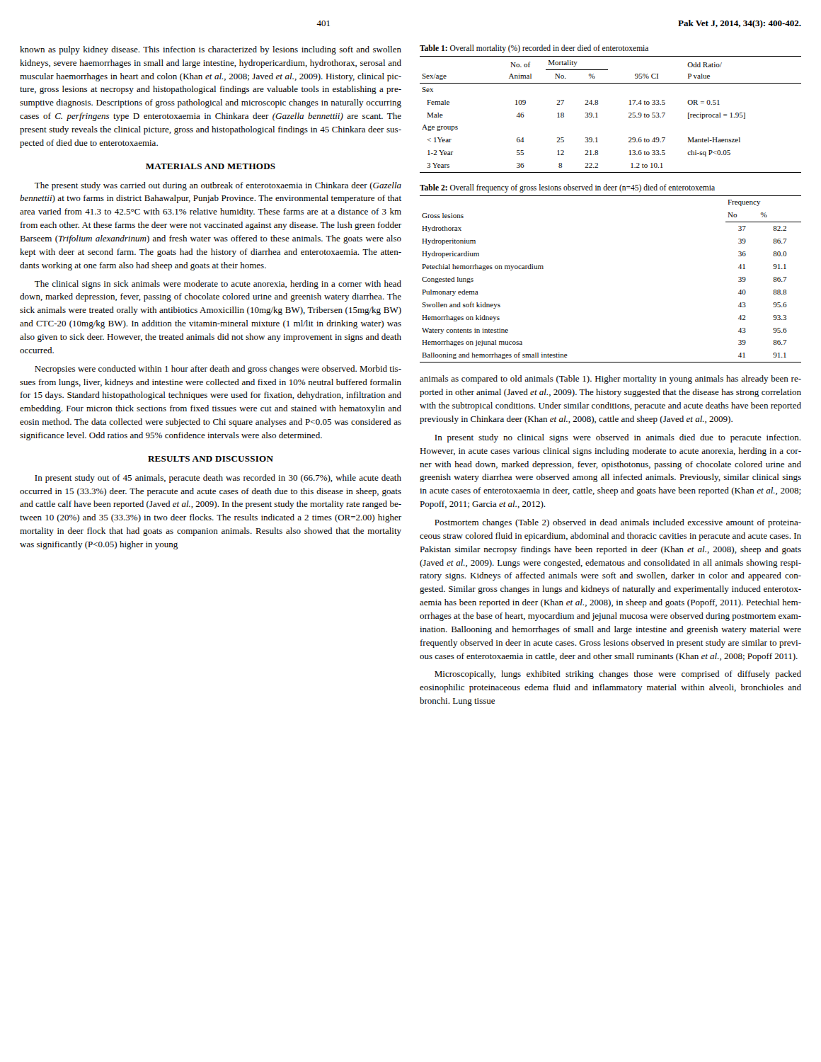401 Pak Vet J, 2014, 34(3): 400-402.
known as pulpy kidney disease. This infection is characterized by lesions including soft and swollen kidneys, severe haemorrhages in small and large intestine, hydropericardium, hydrothorax, serosal and muscular haemorrhages in heart and colon (Khan et al., 2008; Javed et al., 2009). History, clinical picture, gross lesions at necropsy and histopathological findings are valuable tools in establishing a presumptive diagnosis. Descriptions of gross pathological and microscopic changes in naturally occurring cases of C. perfringens type D enterotoxaemia in Chinkara deer (Gazella bennettii) are scant. The present study reveals the clinical picture, gross and histopathological findings in 45 Chinkara deer suspected of died due to enterotoxaemia.
Materials and Methods
The present study was carried out during an outbreak of enterotoxaemia in Chinkara deer (Gazella bennettii) at two farms in district Bahawalpur, Punjab Province. The environmental temperature of that area varied from 41.3 to 42.5°C with 63.1% relative humidity. These farms are at a distance of 3 km from each other. At these farms the deer were not vaccinated against any disease. The lush green fodder Barseem (Trifolium alexandrinum) and fresh water was offered to these animals. The goats were also kept with deer at second farm. The goats had the history of diarrhea and enterotoxaemia. The attendants working at one farm also had sheep and goats at their homes.
The clinical signs in sick animals were moderate to acute anorexia, herding in a corner with head down, marked depression, fever, passing of chocolate colored urine and greenish watery diarrhea. The sick animals were treated orally with antibiotics Amoxicillin (10mg/kg BW), Tribersen (15mg/kg BW) and CTC-20 (10mg/kg BW). In addition the vitamin-mineral mixture (1 ml/lit in drinking water) was also given to sick deer. However, the treated animals did not show any improvement in signs and death occurred.
Necropsies were conducted within 1 hour after death and gross changes were observed. Morbid tissues from lungs, liver, kidneys and intestine were collected and fixed in 10% neutral buffered formalin for 15 days. Standard histopathological techniques were used for fixation, dehydration, infiltration and embedding. Four micron thick sections from fixed tissues were cut and stained with hematoxylin and eosin method. The data collected were subjected to Chi square analyses and P<0.05 was considered as significance level. Odd ratios and 95% confidence intervals were also determined.
Results and Discussion
In present study out of 45 animals, peracute death was recorded in 30 (66.7%), while acute death occurred in 15 (33.3%) deer. The peracute and acute cases of death due to this disease in sheep, goats and cattle calf have been reported (Javed et al., 2009). In the present study the mortality rate ranged between 10 (20%) and 35 (33.3%) in two deer flocks. The results indicated a 2 times (OR=2.00) higher mortality in deer flock that had goats as companion animals. Results also showed that the mortality was significantly (P<0.05) higher in young
Table 1: Overall mortality (%) recorded in deer died of enterotoxemia
| Sex/age | No. of Animal | Mortality | 95% CI | Odd Ratio/ P value |
| --- | --- | --- | --- | --- |
| No. | % |
| Sex | | | | | |
| Female | 109 | 27 | 24.8 | 17.4 to 33.5 | OR = 0.51 |
| Male | 46 | 18 | 39.1 | 25.9 to 53.7 | [reciprocal = 1.95] |
| Age groups | | | | | |
| < 1Year | 64 | 25 | 39.1 | 29.6 to 49.7 | Mantel-Haenszel |
| 1-2 Year | 55 | 12 | 21.8 | 13.6 to 33.5 | chi-sq P<0.05 |
| 3 Years | 36 | 8 | 22.2 | 1.2 to 10.1 | |
Table 2: Overall frequency of gross lesions observed in deer (n=45) died of enterotoxemia
| Gross lesions | Frequency |
| --- | --- |
| No | % |
| Hydrothorax | 37 | 82.2 |
| Hydroperitonium | 39 | 86.7 |
| Hydropericardium | 36 | 80.0 |
| Petechial hemorrhages on myocardium | 41 | 91.1 |
| Congested lungs | 39 | 86.7 |
| Pulmonary edema | 40 | 88.8 |
| Swollen and soft kidneys | 43 | 95.6 |
| Hemorrhages on kidneys | 42 | 93.3 |
| Watery contents in intestine | 43 | 95.6 |
| Hemorrhages on jejunal mucosa | 39 | 86.7 |
| Ballooning and hemorrhages of small intestine | 41 | 91.1 |
animals as compared to old animals (Table 1). Higher mortality in young animals has already been reported in other animal (Javed et al., 2009). The history suggested that the disease has strong correlation with the subtropical conditions. Under similar conditions, peracute and acute deaths have been reported previously in Chinkara deer (Khan et al., 2008), cattle and sheep (Javed et al., 2009).
In present study no clinical signs were observed in animals died due to peracute infection. However, in acute cases various clinical signs including moderate to acute anorexia, herding in a corner with head down, marked depression, fever, opisthotonus, passing of chocolate colored urine and greenish watery diarrhea were observed among all infected animals. Previously, similar clinical sings in acute cases of enterotoxaemia in deer, cattle, sheep and goats have been reported (Khan et al., 2008; Popoff, 2011; Garcia et al., 2012).
Postmortem changes (Table 2) observed in dead animals included excessive amount of proteinaceous straw colored fluid in epicardium, abdominal and thoracic cavities in peracute and acute cases. In Pakistan similar necropsy findings have been reported in deer (Khan et al., 2008), sheep and goats (Javed et al., 2009). Lungs were congested, edematous and consolidated in all animals showing respiratory signs. Kidneys of affected animals were soft and swollen, darker in color and appeared congested. Similar gross changes in lungs and kidneys of naturally and experimentally induced enterotoxaemia has been reported in deer (Khan et al., 2008), in sheep and goats (Popoff, 2011). Petechial hemorrhages at the base of heart, myocardium and jejunal mucosa were observed during postmortem examination. Ballooning and hemorrhages of small and large intestine and greenish watery material were frequently observed in deer in acute cases. Gross lesions observed in present study are similar to previous cases of enterotoxaemia in cattle, deer and other small ruminants (Khan et al., 2008; Popoff 2011).
Microscopically, lungs exhibited striking changes those were comprised of diffusely packed eosinophilic proteinaceous edema fluid and inflammatory material within alveoli, bronchioles and bronchi. Lung tissue